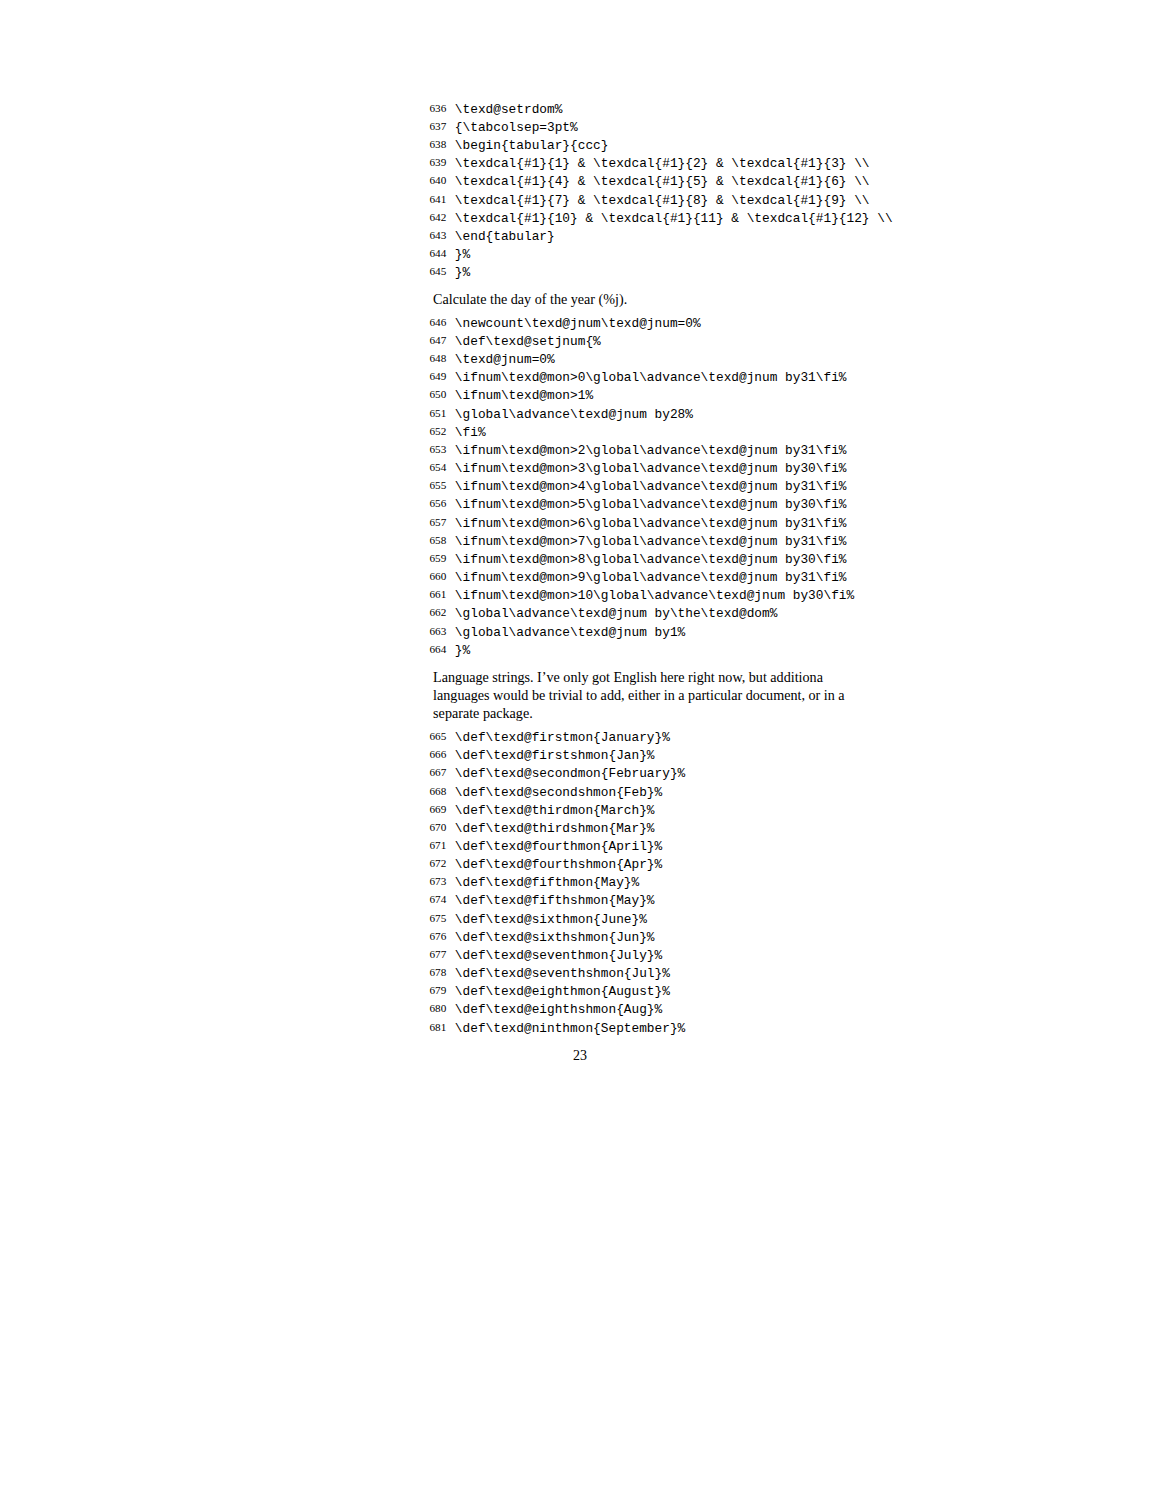636\texd@setrdom%
637{\tabcolsep=3pt%
638\begin{tabular}{ccc}
639\texdcal{#1}{1} & \texdcal{#1}{2} & \texdcal{#1}{3} \\
640\texdcal{#1}{4} & \texdcal{#1}{5} & \texdcal{#1}{6} \\
641\texdcal{#1}{7} & \texdcal{#1}{8} & \texdcal{#1}{9} \\
642\texdcal{#1}{10} & \texdcal{#1}{11} & \texdcal{#1}{12} \\
643\end{tabular}
644}%
645}%
Calculate the day of the year (%j).
646\newcount\texd@jnum\texd@jnum=0%
647\def\texd@setjnum{%
648\texd@jnum=0%
649\ifnum\texd@mon>0\global\advance\texd@jnum by31\fi%
650\ifnum\texd@mon>1%
651\global\advance\texd@jnum by28%
652\fi%
653\ifnum\texd@mon>2\global\advance\texd@jnum by31\fi%
654\ifnum\texd@mon>3\global\advance\texd@jnum by30\fi%
655\ifnum\texd@mon>4\global\advance\texd@jnum by31\fi%
656\ifnum\texd@mon>5\global\advance\texd@jnum by30\fi%
657\ifnum\texd@mon>6\global\advance\texd@jnum by31\fi%
658\ifnum\texd@mon>7\global\advance\texd@jnum by31\fi%
659\ifnum\texd@mon>8\global\advance\texd@jnum by30\fi%
660\ifnum\texd@mon>9\global\advance\texd@jnum by31\fi%
661\ifnum\texd@mon>10\global\advance\texd@jnum by30\fi%
662\global\advance\texd@jnum by\the\texd@dom%
663\global\advance\texd@jnum by1%
664}%
Language strings. I’ve only got English here right now, but additiona languages would be trivial to add, either in a particular document, or in a separate package.
665\def\texd@firstmon{January}%
666\def\texd@firstshmon{Jan}%
667\def\texd@secondmon{February}%
668\def\texd@secondshmon{Feb}%
669\def\texd@thirdmon{March}%
670\def\texd@thirdshmon{Mar}%
671\def\texd@fourthmon{April}%
672\def\texd@fourthshmon{Apr}%
673\def\texd@fifthmon{May}%
674\def\texd@fifthshmon{May}%
675\def\texd@sixthmon{June}%
676\def\texd@sixthshmon{Jun}%
677\def\texd@seventhmon{July}%
678\def\texd@seventhshmon{Jul}%
679\def\texd@eighthmon{August}%
680\def\texd@eighthshmon{Aug}%
681\def\texd@ninthmon{September}%
23